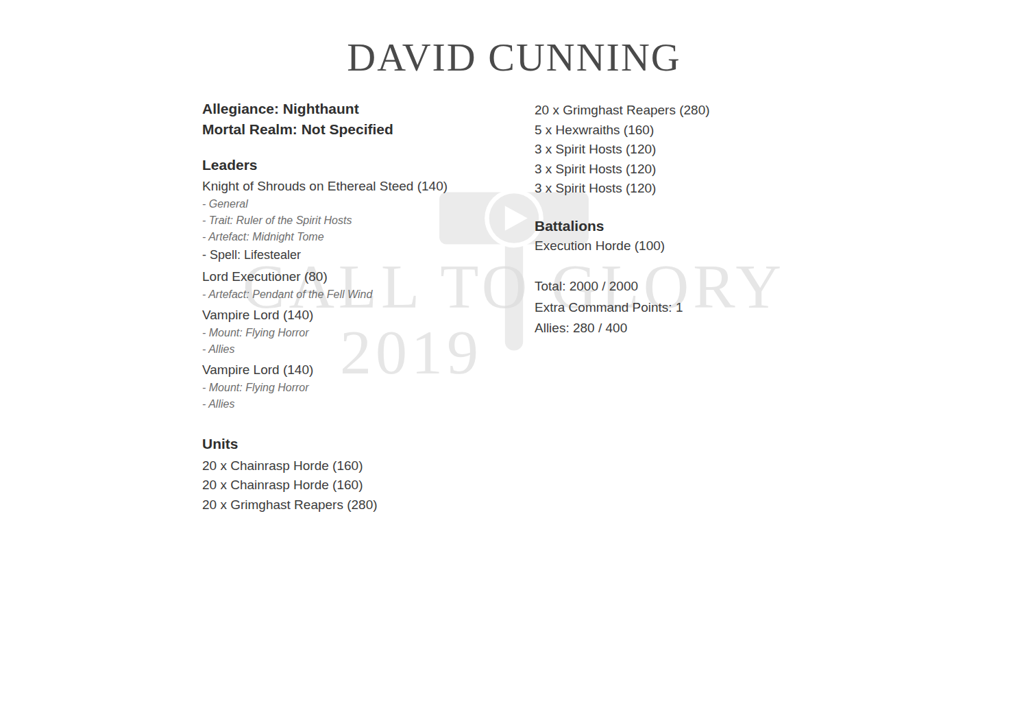CALL TO GLORY
2019
DAVID CUNNING
Allegiance: Nighthaunt
Mortal Realm: Not Specified
Leaders
Knight of Shrouds on Ethereal Steed (140)
- General
- Trait: Ruler of the Spirit Hosts
- Artefact: Midnight Tome
- Spell: Lifestealer
Lord Executioner (80)
- Artefact: Pendant of the Fell Wind
Vampire Lord (140)
- Mount: Flying Horror
- Allies
Vampire Lord (140)
- Mount: Flying Horror
- Allies
Units
20 x Chainrasp Horde (160)
20 x Chainrasp Horde (160)
20 x Grimghast Reapers (280)
20 x Grimghast Reapers (280)
5 x Hexwraiths (160)
3 x Spirit Hosts (120)
3 x Spirit Hosts (120)
3 x Spirit Hosts (120)
Battalions
Execution Horde (100)
Total: 2000 / 2000
Extra Command Points: 1
Allies: 280 / 400